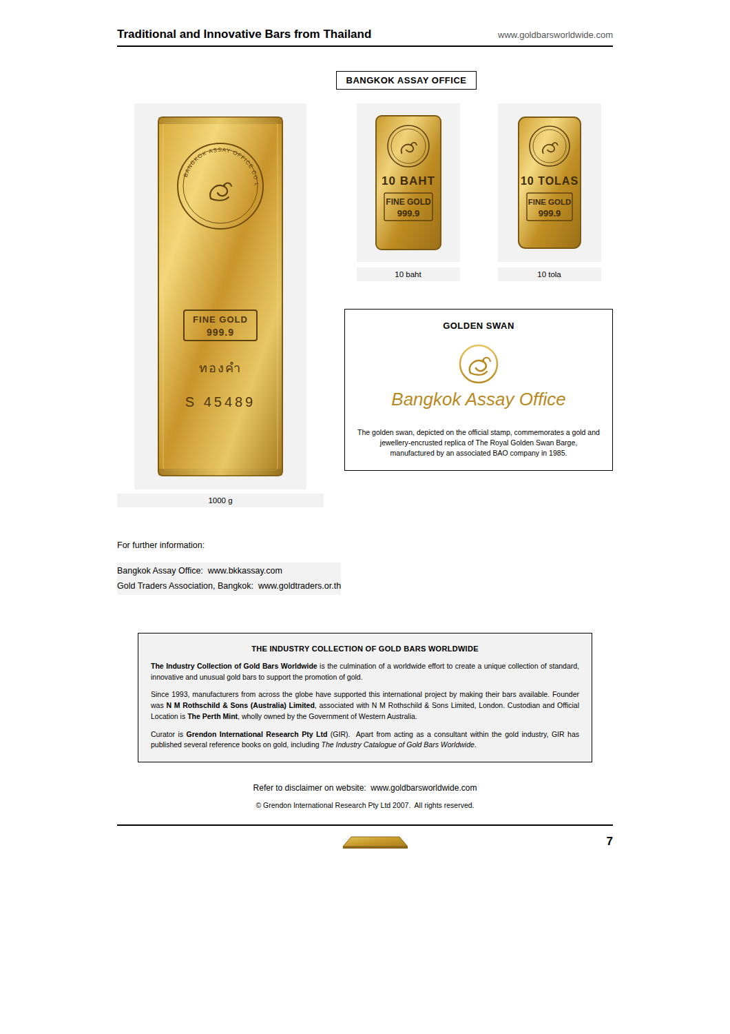Traditional and Innovative Bars from Thailand
www.goldbarsworldwide.com
BANGKOK ASSAY OFFICE
BANGKOK ASSAY OFFICE CO LTD FINE GOLD 999.9 ทองคำ S 45489
1000 g
10 BAHT FINE GOLD 999.9
10 baht
10 TOLAS FINE GOLD 999.9
10 tola
GOLDEN SWAN
Bangkok Assay Office
The golden swan, depicted on the official stamp, commemorates a gold and jewellery-encrusted replica of The Royal Golden Swan Barge, manufactured by an associated BAO company in 1985.
For further information:
Bangkok Assay Office: www.bkkassay.com
Gold Traders Association, Bangkok: www.goldtraders.or.th
THE INDUSTRY COLLECTION OF GOLD BARS WORLDWIDE
The Industry Collection of Gold Bars Worldwide is the culmination of a worldwide effort to create a unique collection of standard, innovative and unusual gold bars to support the promotion of gold.
Since 1993, manufacturers from across the globe have supported this international project by making their bars available. Founder was N M Rothschild & Sons (Australia) Limited, associated with N M Rothschild & Sons Limited, London. Custodian and Official Location is The Perth Mint, wholly owned by the Government of Western Australia.
Curator is Grendon International Research Pty Ltd (GIR). Apart from acting as a consultant within the gold industry, GIR has published several reference books on gold, including The Industry Catalogue of Gold Bars Worldwide.
Refer to disclaimer on website: www.goldbarsworldwide.com
© Grendon International Research Pty Ltd 2007. All rights reserved.
7